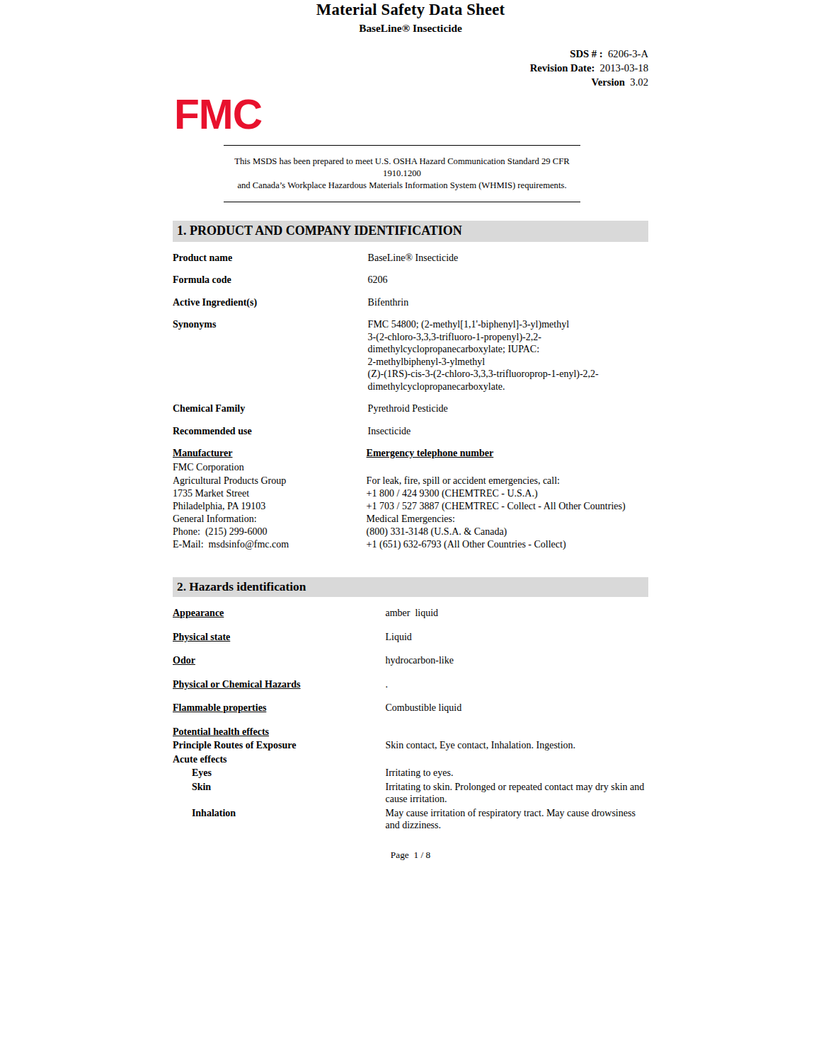Material Safety Data Sheet
BaseLine® Insecticide
SDS # : 6206-3-A
Revision Date: 2013-03-18
Version 3.02
FMC
This MSDS has been prepared to meet U.S. OSHA Hazard Communication Standard 29 CFR 1910.1200
and Canada’s Workplace Hazardous Materials Information System (WHMIS) requirements.
1. PRODUCT AND COMPANY IDENTIFICATION
| Product name | BaseLine® Insecticide |
| Formula code | 6206 |
| Active Ingredient(s) | Bifenthrin |
| Synonyms | FMC 54800; (2-methyl[1,1'-biphenyl]-3-yl)methyl 3-(2-chloro-3,3,3-trifluoro-1-propenyl)-2,2-dimethylcyclopropanecarboxylate; IUPAC: 2-methylbiphenyl-3-ylmethyl (Z)-(1RS)-cis-3-(2-chloro-3,3,3-trifluoroprop-1-enyl)-2,2-dimethylcyclopropanecarboxylate. |
| Chemical Family | Pyrethroid Pesticide |
| Recommended use | Insecticide |
| Manufacturer | Emergency telephone number |
| FMC Corporation | |
| Agricultural Products Group | For leak, fire, spill or accident emergencies, call: |
| 1735 Market Street | +1 800 / 424 9300 (CHEMTREC - U.S.A.) |
| Philadelphia, PA 19103 | +1 703 / 527 3887 (CHEMTREC - Collect - All Other Countries) |
| General Information: | Medical Emergencies: |
| Phone: (215) 299-6000 | (800) 331-3148 (U.S.A. & Canada) |
| E-Mail: msdsinfo@fmc.com | +1 (651) 632-6793 (All Other Countries - Collect) |
2. Hazards identification
| Appearance | amber liquid |
| Physical state | Liquid |
| Odor | hydrocarbon-like |
| Physical or Chemical Hazards | . |
| Flammable properties | Combustible liquid |
| Potential health effects | |
| Principle Routes of Exposure | Skin contact, Eye contact, Inhalation. Ingestion. |
| Acute effects | |
| Eyes | Irritating to eyes. |
| Skin | Irritating to skin. Prolonged or repeated contact may dry skin and cause irritation. |
| Inhalation | May cause irritation of respiratory tract. May cause drowsiness and dizziness. |
Page 1 / 8